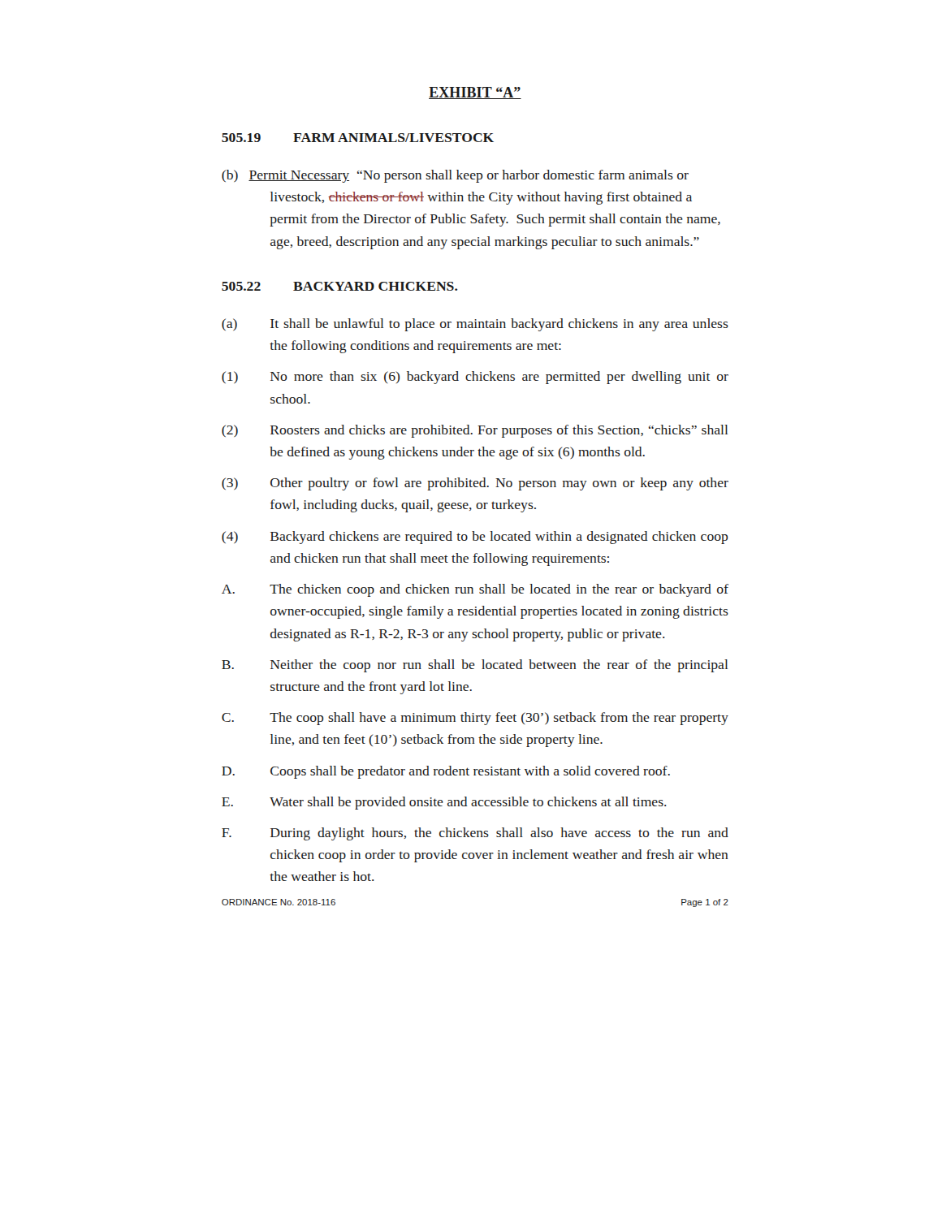EXHIBIT “A”
505.19 FARM ANIMALS/LIVESTOCK
(b) Permit Necessary “No person shall keep or harbor domestic farm animals or livestock, chickens or fowl within the City without having first obtained a permit from the Director of Public Safety. Such permit shall contain the name, age, breed, description and any special markings peculiar to such animals.”
505.22 BACKYARD CHICKENS.
| (a) | It shall be unlawful to place or maintain backyard chickens in any area unless the following conditions and requirements are met: |
| (1) | No more than six (6) backyard chickens are permitted per dwelling unit or school. |
| (2) | Roosters and chicks are prohibited. For purposes of this Section, “chicks” shall be defined as young chickens under the age of six (6) months old. |
| (3) | Other poultry or fowl are prohibited. No person may own or keep any other fowl, including ducks, quail, geese, or turkeys. |
| (4) | Backyard chickens are required to be located within a designated chicken coop and chicken run that shall meet the following requirements: |
| A. | The chicken coop and chicken run shall be located in the rear or backyard of owner-occupied, single family a residential properties located in zoning districts designated as R-1, R-2, R-3 or any school property, public or private. |
| B. | Neither the coop nor run shall be located between the rear of the principal structure and the front yard lot line. |
| C. | The coop shall have a minimum thirty feet (30’) setback from the rear property line, and ten feet (10’) setback from the side property line. |
| D. | Coops shall be predator and rodent resistant with a solid covered roof. |
| E. | Water shall be provided onsite and accessible to chickens at all times. |
| F. | During daylight hours, the chickens shall also have access to the run and chicken coop in order to provide cover in inclement weather and fresh air when the weather is hot. |
ORDINANCE No. 2018-116 Page 1 of 2